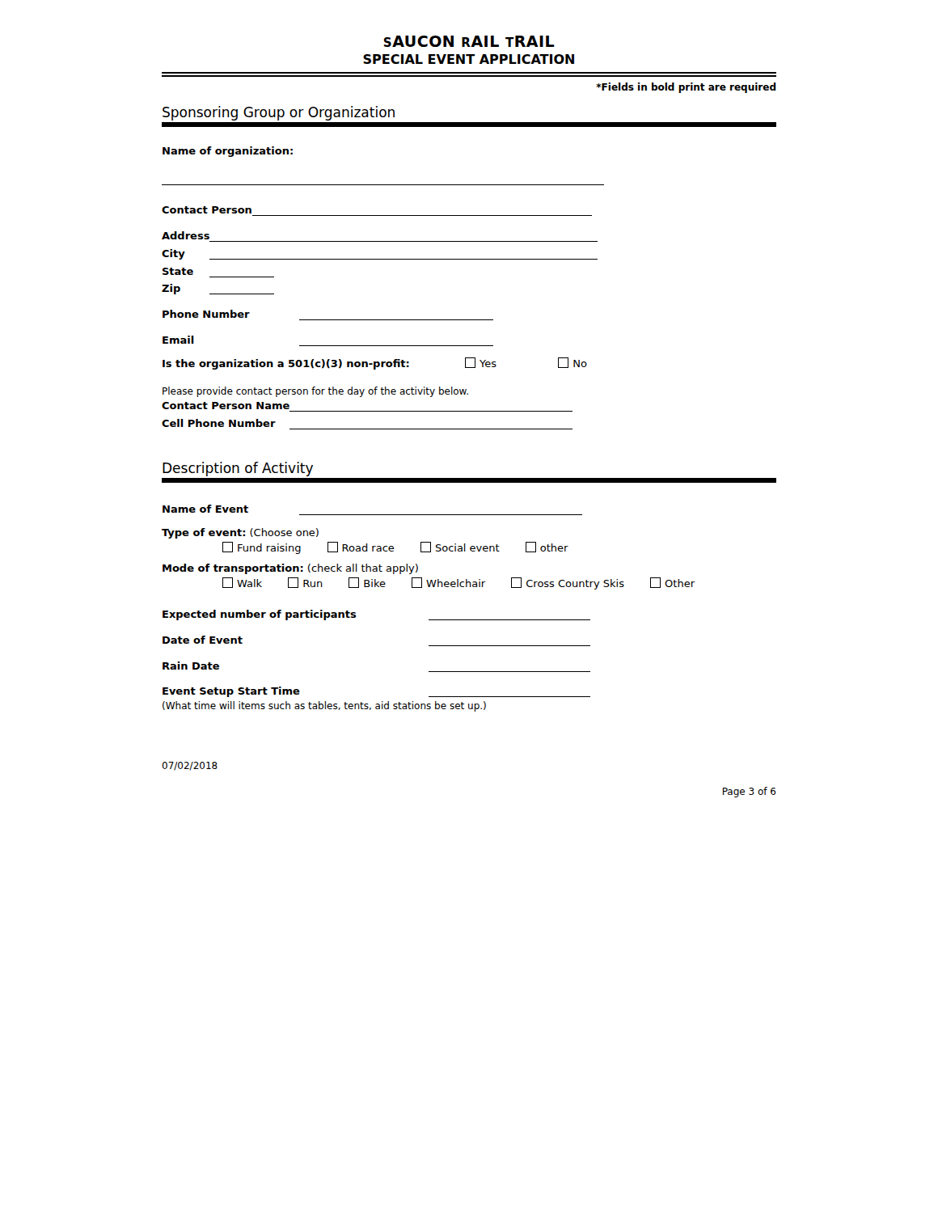SAUCON RAIL TRAIL
SPECIAL EVENT APPLICATION
*Fields in bold print are required
Sponsoring Group or Organization
Name of organization:
| Contact Person | |
| Address | |
| City | |
| State | |
| Zip | |
| Phone Number | |
| Email | |
Is the organization a 501(c)(3) non-profit: Yes No
Please provide contact person for the day of the activity below.
| Contact Person Name | |
| Cell Phone Number | |
Description of Activity
| Name of Event | |
Type of event: (Choose one)
Fund raising Road race Social event other
Mode of transportation: (check all that apply)
Walk Run Bike Wheelchair Cross Country Skis Other
| Expected number of participants | |
| Date of Event | |
| Rain Date | |
| Event Setup Start Time | |
(What time will items such as tables, tents, aid stations be set up.)
07/02/2018
Page 3 of 6